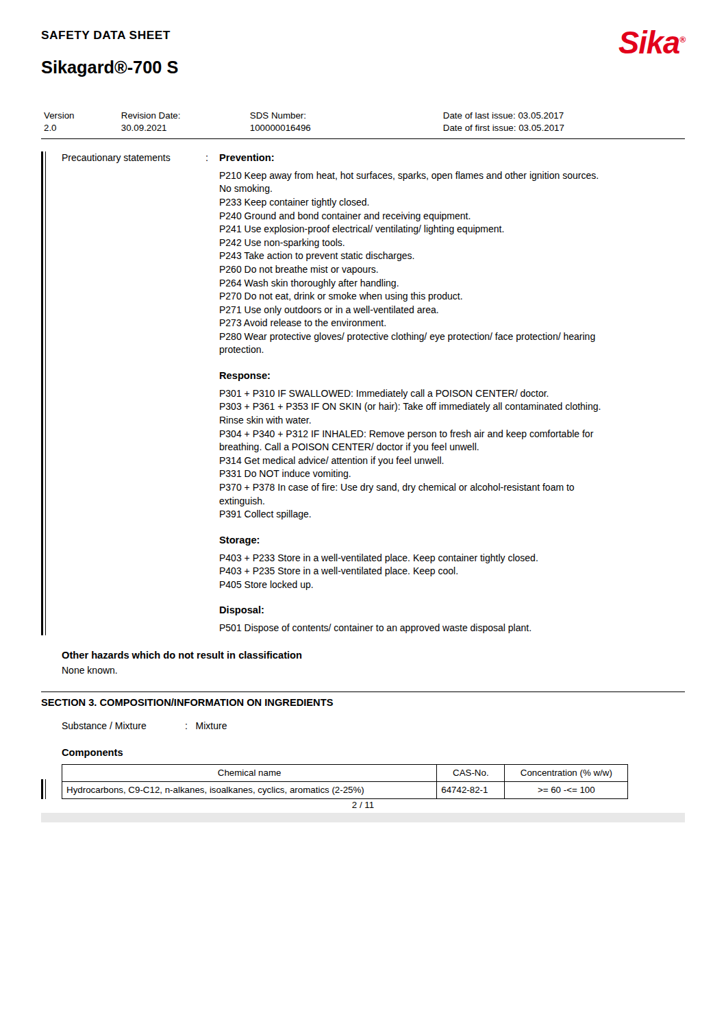SAFETY DATA SHEET
Sikagard®-700 S
Sika®
| Version 2.0 | Revision Date: 30.09.2021 | SDS Number: 100000016496 | Date of last issue: 03.05.2017 Date of first issue: 03.05.2017 |
Precautionary statements
:
Prevention:
P210 Keep away from heat, hot surfaces, sparks, open flames and other ignition sources. No smoking.
P233 Keep container tightly closed.
P240 Ground and bond container and receiving equipment.
P241 Use explosion-proof electrical/ ventilating/ lighting equipment.
P242 Use non-sparking tools.
P243 Take action to prevent static discharges.
P260 Do not breathe mist or vapours.
P264 Wash skin thoroughly after handling.
P270 Do not eat, drink or smoke when using this product.
P271 Use only outdoors or in a well-ventilated area.
P273 Avoid release to the environment.
P280 Wear protective gloves/ protective clothing/ eye protection/ face protection/ hearing protection.
Response:
P301 + P310 IF SWALLOWED: Immediately call a POISON CENTER/ doctor.
P303 + P361 + P353 IF ON SKIN (or hair): Take off immediately all contaminated clothing. Rinse skin with water.
P304 + P340 + P312 IF INHALED: Remove person to fresh air and keep comfortable for breathing. Call a POISON CENTER/ doctor if you feel unwell.
P314 Get medical advice/ attention if you feel unwell.
P331 Do NOT induce vomiting.
P370 + P378 In case of fire: Use dry sand, dry chemical or alcohol-resistant foam to extinguish.
P391 Collect spillage.
Storage:
P403 + P233 Store in a well-ventilated place. Keep container tightly closed.
P403 + P235 Store in a well-ventilated place. Keep cool.
P405 Store locked up.
Disposal:
P501 Dispose of contents/ container to an approved waste disposal plant.
Other hazards which do not result in classification
None known.
SECTION 3. COMPOSITION/INFORMATION ON INGREDIENTS
Substance / Mixture: Mixture
Components
| Chemical name | CAS-No. | Concentration (% w/w) |
| --- | --- | --- |
| Hydrocarbons, C9-C12, n-alkanes, isoalkanes, cyclics, aromatics (2-25%) | 64742-82-1 | >= 60 -<= 100 |
2 / 11